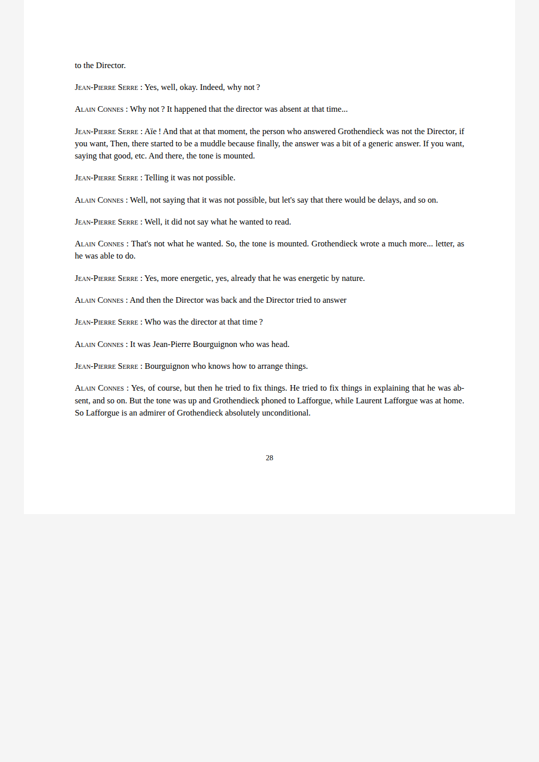to the Director.
Jean-Pierre Serre : Yes, well, okay. Indeed, why not ?
Alain Connes : Why not ? It happened that the director was absent at that time...
Jean-Pierre Serre : Aïe ! And that at that moment, the person who answered Grothendieck was not the Director, if you want, Then, there started to be a muddle because finally, the answer was a bit of a generic answer. If you want, saying that good, etc. And there, the tone is mounted.
Jean-Pierre Serre : Telling it was not possible.
Alain Connes : Well, not saying that it was not possible, but let's say that there would be delays, and so on.
Jean-Pierre Serre : Well, it did not say what he wanted to read.
Alain Connes : That's not what he wanted. So, the tone is mounted. Grothendieck wrote a much more... letter, as he was able to do.
Jean-Pierre Serre : Yes, more energetic, yes, already that he was energetic by nature.
Alain Connes : And then the Director was back and the Director tried to answer
Jean-Pierre Serre : Who was the director at that time ?
Alain Connes : It was Jean-Pierre Bourguignon who was head.
Jean-Pierre Serre : Bourguignon who knows how to arrange things.
Alain Connes : Yes, of course, but then he tried to fix things. He tried to fix things in explaining that he was absent, and so on. But the tone was up and Grothendieck phoned to Lafforgue, while Laurent Lafforgue was at home. So Lafforgue is an admirer of Grothendieck absolutely unconditional.
28